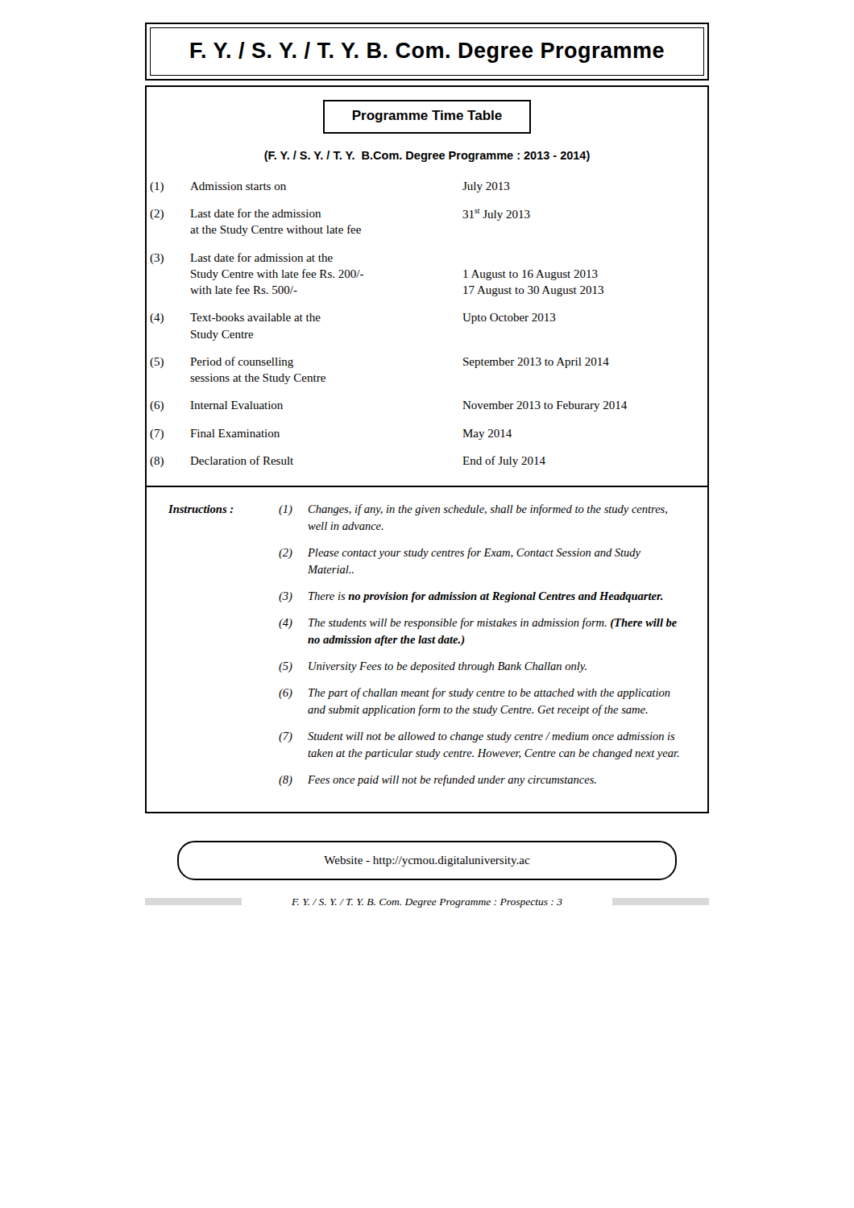F. Y. / S. Y. / T. Y. B. Com. Degree Programme
Programme Time Table
(F. Y. / S. Y. / T. Y. B.Com. Degree Programme : 2013 - 2014)
| (1) | Admission starts on | July 2013 |
| (2) | Last date for the admission at the Study Centre without late fee | 31 st July 2013 |
| (3) | Last date for admission at the Study Centre with late fee Rs. 200/- with late fee Rs. 500/- | 1 August to 16 August 2013 17 August to 30 August 2013 |
| (4) | Text-books available at the Study Centre | Upto October 2013 |
| (5) | Period of counselling sessions at the Study Centre | September 2013 to April 2014 |
| (6) | Internal Evaluation | November 2013 to Feburary 2014 |
| (7) | Final Examination | May 2014 |
| (8) | Declaration of Result | End of July 2014 |
| Instructions : | (1) | Changes, if any, in the given schedule, shall be informed to the study centres, well in advance. |
| | (2) | Please contact your study centres for Exam, Contact Session and Study Material.. |
| | (3) | There is no provision for admission at Regional Centres and Headquarter. |
| | (4) | The students will be responsible for mistakes in admission form. (There will be no admission after the last date.) |
| | (5) | University Fees to be deposited through Bank Challan only. |
| | (6) | The part of challan meant for study centre to be attached with the application and submit application form to the study Centre. Get receipt of the same. |
| | (7) | Student will not be allowed to change study centre / medium once admission is taken at the particular study centre. However, Centre can be changed next year. |
| | (8) | Fees once paid will not be refunded under any circumstances. |
Website - http://ycmou.digitaluniversity.ac
F. Y. / S. Y. / T. Y. B. Com. Degree Programme : Prospectus : 3